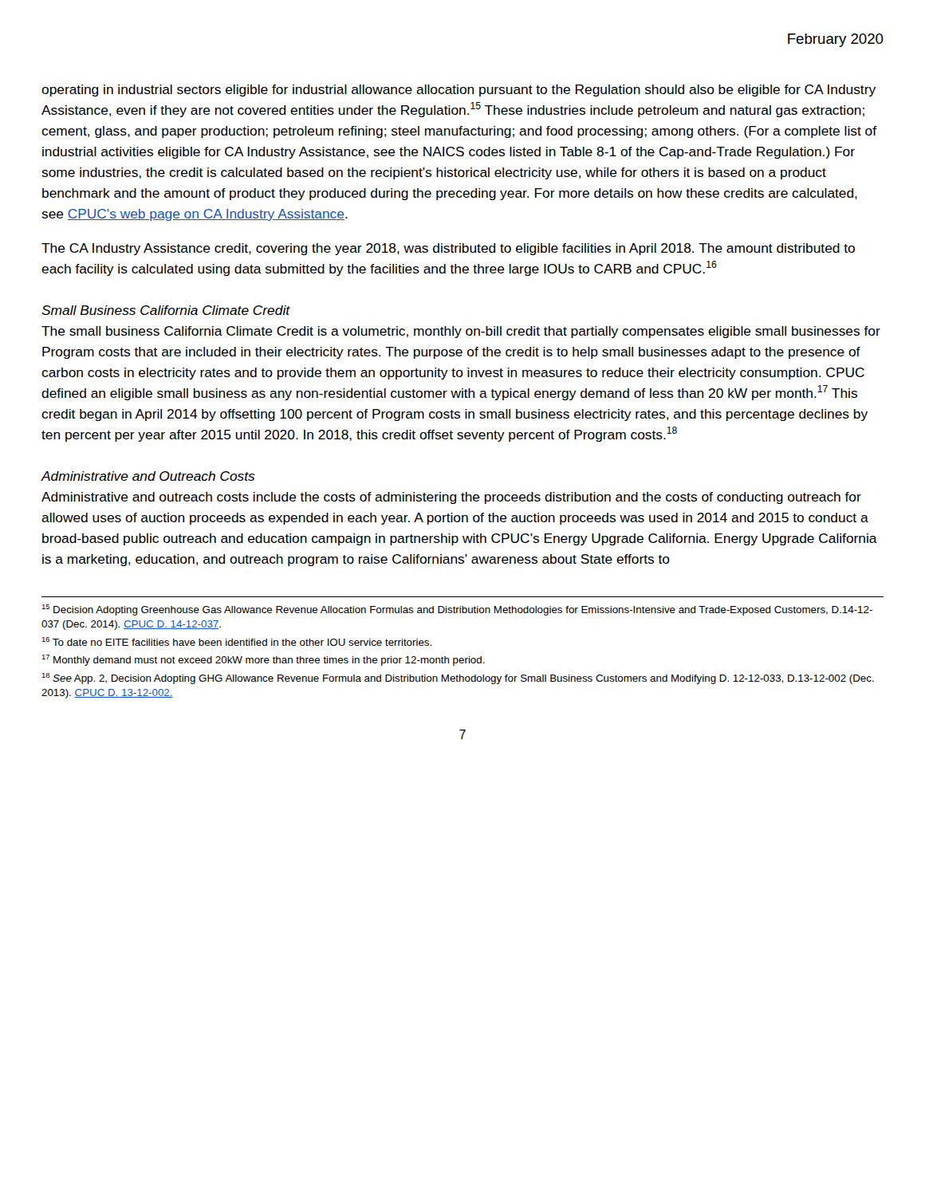February 2020
operating in industrial sectors eligible for industrial allowance allocation pursuant to the Regulation should also be eligible for CA Industry Assistance, even if they are not covered entities under the Regulation.15 These industries include petroleum and natural gas extraction; cement, glass, and paper production; petroleum refining; steel manufacturing; and food processing; among others. (For a complete list of industrial activities eligible for CA Industry Assistance, see the NAICS codes listed in Table 8-1 of the Cap-and-Trade Regulation.) For some industries, the credit is calculated based on the recipient's historical electricity use, while for others it is based on a product benchmark and the amount of product they produced during the preceding year. For more details on how these credits are calculated, see CPUC's web page on CA Industry Assistance.
The CA Industry Assistance credit, covering the year 2018, was distributed to eligible facilities in April 2018. The amount distributed to each facility is calculated using data submitted by the facilities and the three large IOUs to CARB and CPUC.16
Small Business California Climate Credit
The small business California Climate Credit is a volumetric, monthly on-bill credit that partially compensates eligible small businesses for Program costs that are included in their electricity rates. The purpose of the credit is to help small businesses adapt to the presence of carbon costs in electricity rates and to provide them an opportunity to invest in measures to reduce their electricity consumption. CPUC defined an eligible small business as any non-residential customer with a typical energy demand of less than 20 kW per month.17 This credit began in April 2014 by offsetting 100 percent of Program costs in small business electricity rates, and this percentage declines by ten percent per year after 2015 until 2020. In 2018, this credit offset seventy percent of Program costs.18
Administrative and Outreach Costs
Administrative and outreach costs include the costs of administering the proceeds distribution and the costs of conducting outreach for allowed uses of auction proceeds as expended in each year. A portion of the auction proceeds was used in 2014 and 2015 to conduct a broad-based public outreach and education campaign in partnership with CPUC's Energy Upgrade California. Energy Upgrade California is a marketing, education, and outreach program to raise Californians' awareness about State efforts to
15 Decision Adopting Greenhouse Gas Allowance Revenue Allocation Formulas and Distribution Methodologies for Emissions-Intensive and Trade-Exposed Customers, D.14-12-037 (Dec. 2014). CPUC D. 14-12-037.
16 To date no EITE facilities have been identified in the other IOU service territories.
17 Monthly demand must not exceed 20kW more than three times in the prior 12-month period.
18 See App. 2, Decision Adopting GHG Allowance Revenue Formula and Distribution Methodology for Small Business Customers and Modifying D. 12-12-033, D.13-12-002 (Dec. 2013). CPUC D. 13-12-002.
7